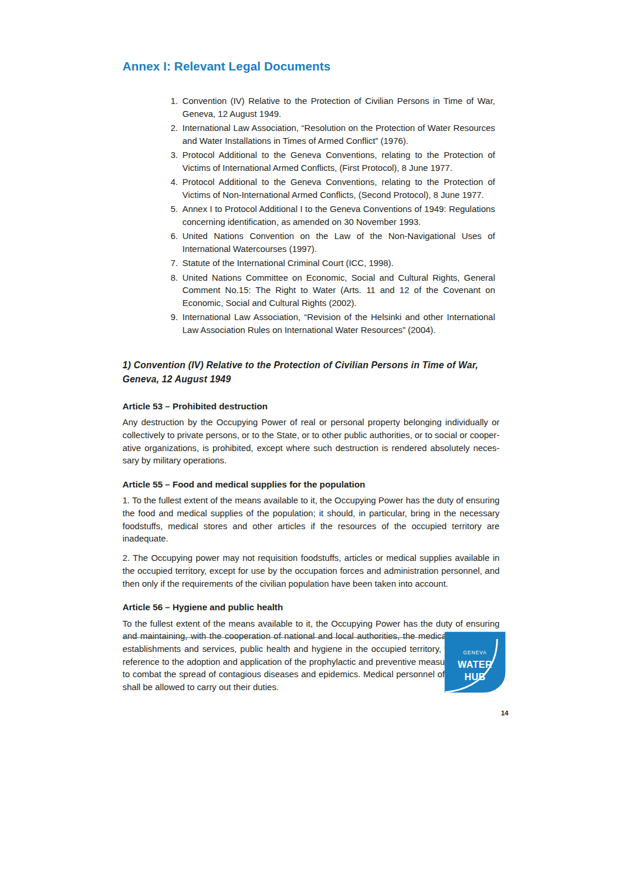Annex I: Relevant Legal Documents
Convention (IV) Relative to the Protection of Civilian Persons in Time of War, Geneva, 12 August 1949.
International Law Association, “Resolution on the Protection of Water Resources and Water Installations in Times of Armed Conflict” (1976).
Protocol Additional to the Geneva Conventions, relating to the Protection of Victims of International Armed Conflicts, (First Protocol), 8 June 1977.
Protocol Additional to the Geneva Conventions, relating to the Protection of Victims of Non-International Armed Conflicts, (Second Protocol), 8 June 1977.
Annex I to Protocol Additional I to the Geneva Conventions of 1949: Regulations concerning identification, as amended on 30 November 1993.
United Nations Convention on the Law of the Non-Navigational Uses of International Watercourses (1997).
Statute of the International Criminal Court (ICC, 1998).
United Nations Committee on Economic, Social and Cultural Rights, General Comment No.15: The Right to Water (Arts. 11 and 12 of the Covenant on Economic, Social and Cultural Rights (2002).
International Law Association, “Revision of the Helsinki and other International Law Association Rules on International Water Resources” (2004).
1) Convention (IV) Relative to the Protection of Civilian Persons in Time of War, Geneva, 12 August 1949
Article 53 – Prohibited destruction
Any destruction by the Occupying Power of real or personal property belonging individually or collectively to private persons, or to the State, or to other public authorities, or to social or cooperative organizations, is prohibited, except where such destruction is rendered absolutely necessary by military operations.
Article 55 – Food and medical supplies for the population
1. To the fullest extent of the means available to it, the Occupying Power has the duty of ensuring the food and medical supplies of the population; it should, in particular, bring in the necessary foodstuffs, medical stores and other articles if the resources of the occupied territory are inadequate.
2. The Occupying power may not requisition foodstuffs, articles or medical supplies available in the occupied territory, except for use by the occupation forces and administration personnel, and then only if the requirements of the civilian population have been taken into account.
Article 56 – Hygiene and public health
To the fullest extent of the means available to it, the Occupying Power has the duty of ensuring and maintaining, with the cooperation of national and local authorities, the medical and hospital establishments and services, public health and hygiene in the occupied territory, with particular reference to the adoption and application of the prophylactic and preventive measures necessary to combat the spread of contagious diseases and epidemics. Medical personnel of all categories shall be allowed to carry out their duties.
Geneva Water Hub GENEVA WATER HUB
14